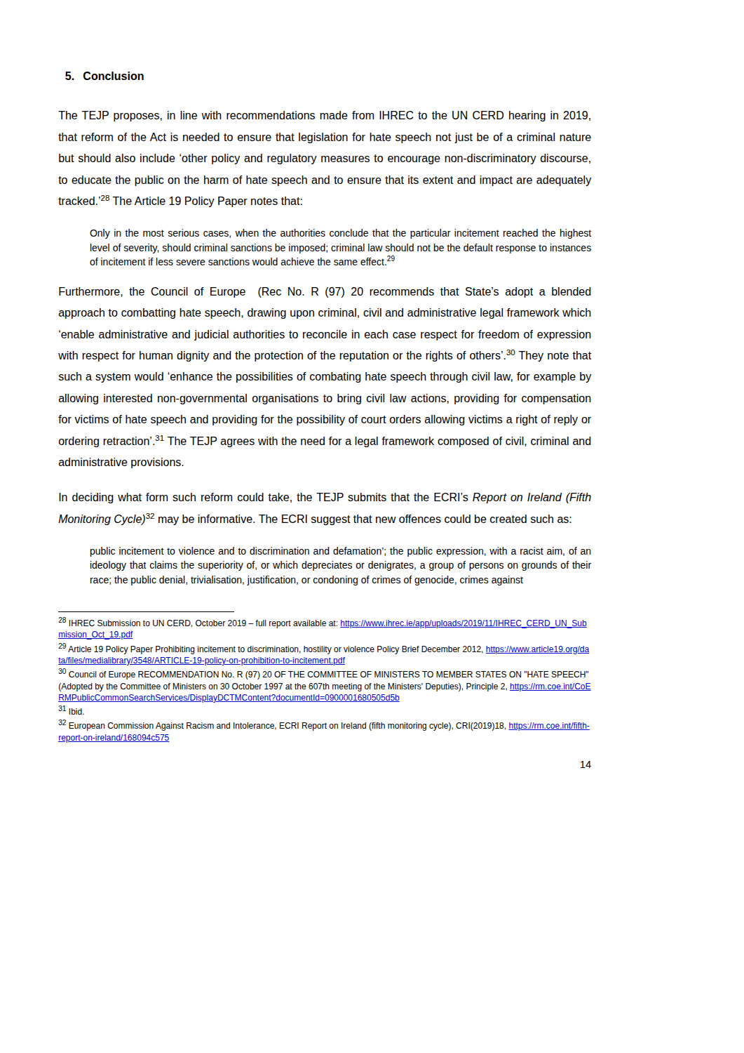5. Conclusion
The TEJP proposes, in line with recommendations made from IHREC to the UN CERD hearing in 2019, that reform of the Act is needed to ensure that legislation for hate speech not just be of a criminal nature but should also include ‘other policy and regulatory measures to encourage non-discriminatory discourse, to educate the public on the harm of hate speech and to ensure that its extent and impact are adequately tracked.’28 The Article 19 Policy Paper notes that:
Only in the most serious cases, when the authorities conclude that the particular incitement reached the highest level of severity, should criminal sanctions be imposed; criminal law should not be the default response to instances of incitement if less severe sanctions would achieve the same effect.29
Furthermore, the Council of Europe (Rec No. R (97) 20 recommends that State’s adopt a blended approach to combatting hate speech, drawing upon criminal, civil and administrative legal framework which ‘enable administrative and judicial authorities to reconcile in each case respect for freedom of expression with respect for human dignity and the protection of the reputation or the rights of others’.30 They note that such a system would ‘enhance the possibilities of combating hate speech through civil law, for example by allowing interested non-governmental organisations to bring civil law actions, providing for compensation for victims of hate speech and providing for the possibility of court orders allowing victims a right of reply or ordering retraction’.31 The TEJP agrees with the need for a legal framework composed of civil, criminal and administrative provisions.
In deciding what form such reform could take, the TEJP submits that the ECRI’s Report on Ireland (Fifth Monitoring Cycle)32 may be informative. The ECRI suggest that new offences could be created such as:
public incitement to violence and to discrimination and defamation’; the public expression, with a racist aim, of an ideology that claims the superiority of, or which depreciates or denigrates, a group of persons on grounds of their race; the public denial, trivialisation, justification, or condoning of crimes of genocide, crimes against
28 IHREC Submission to UN CERD, October 2019 – full report available at: https://www.ihrec.ie/app/uploads/2019/11/IHREC_CERD_UN_Submission_Oct_19.pdf
29 Article 19 Policy Paper Prohibiting incitement to discrimination, hostility or violence Policy Brief December 2012, https://www.article19.org/data/files/medialibrary/3548/ARTICLE-19-policy-on-prohibition-to-incitement.pdf
30 Council of Europe RECOMMENDATION No. R (97) 20 OF THE COMMITTEE OF MINISTERS TO MEMBER STATES ON "HATE SPEECH" (Adopted by the Committee of Ministers on 30 October 1997 at the 607th meeting of the Ministers' Deputies), Principle 2, https://rm.coe.int/CoERMPublicCommonSearchServices/DisplayDCTMContent?documentId=0900001680505d5b
31 Ibid.
32 European Commission Against Racism and Intolerance, ECRI Report on Ireland (fifth monitoring cycle), CRI(2019)18, https://rm.coe.int/fifth-report-on-ireland/168094c575
14